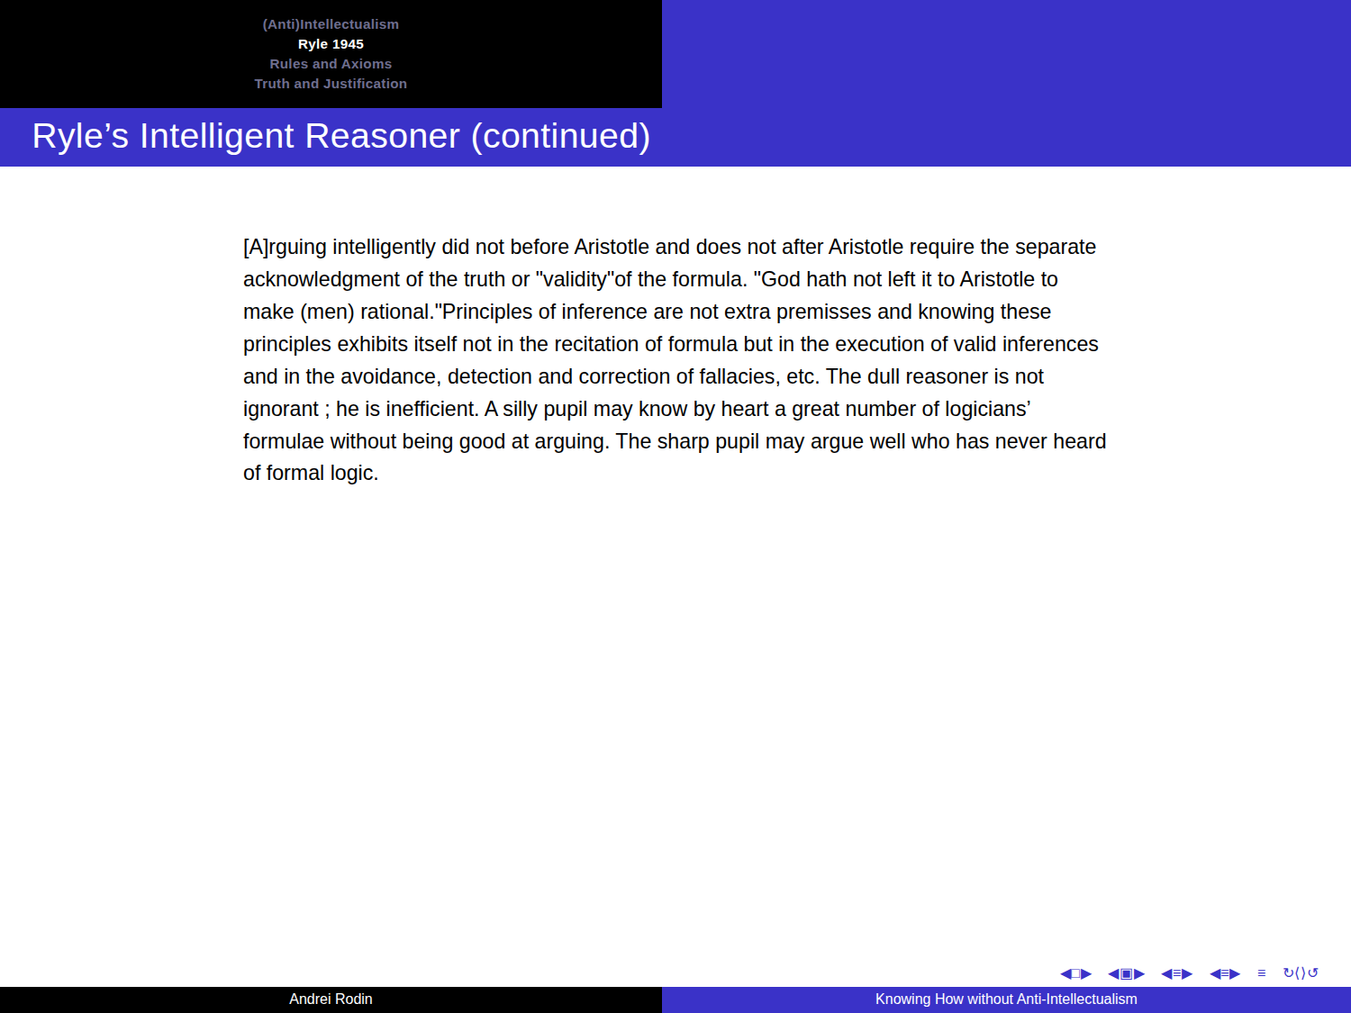(Anti)Intellectualism
Ryle 1945
Rules and Axioms
Truth and Justification
Ryle’s Intelligent Reasoner (continued)
[A]rguing intelligently did not before Aristotle and does not after Aristotle require the separate acknowledgment of the truth or "validity"of the formula. "God hath not left it to Aristotle to make (men) rational."Principles of inference are not extra premisses and knowing these principles exhibits itself not in the recitation of formula but in the execution of valid inferences and in the avoidance, detection and correction of fallacies, etc. The dull reasoner is not ignorant ; he is inefficient. A silly pupil may know by heart a great number of logicians’ formulae without being good at arguing. The sharp pupil may argue well who has never heard of formal logic.
◀□▶ ◀▣▶ ◀≡▶ ◀≡▶ ≡ ↻⟨⟩↺
Andrei Rodin
Knowing How without Anti-Intellectualism